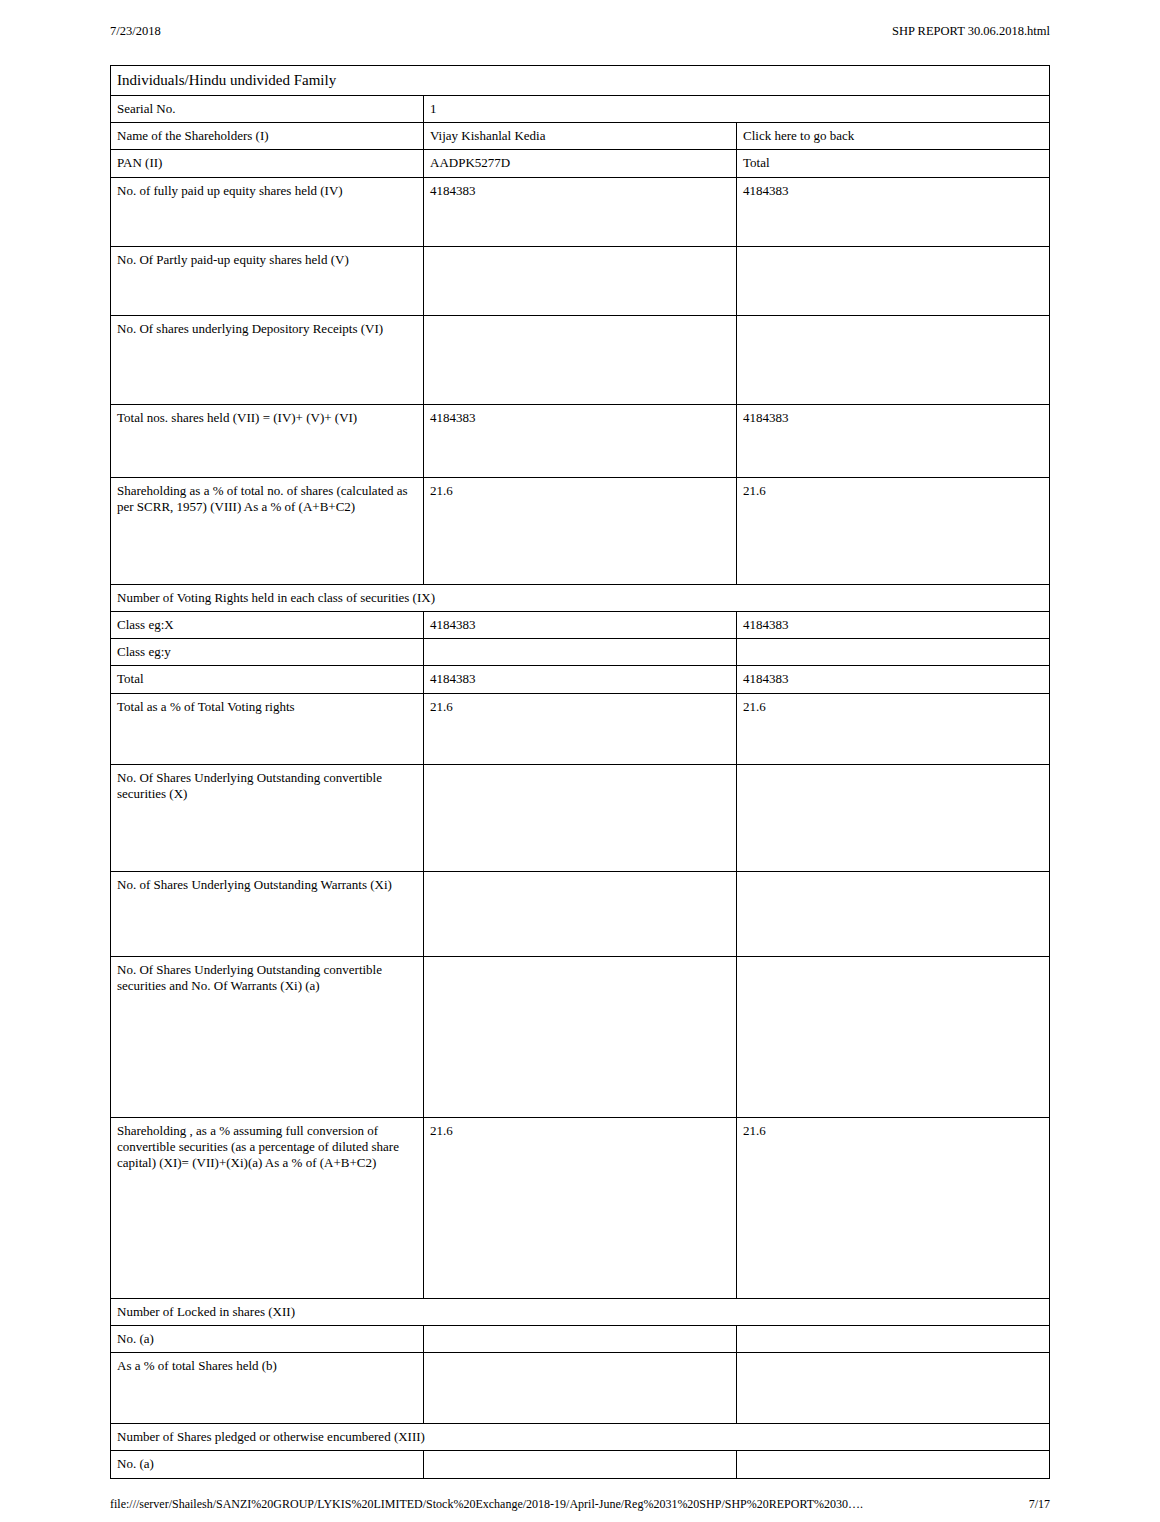7/23/2018
SHP REPORT 30.06.2018.html
| Individuals/Hindu undivided Family |
| Searial No. | 1 |
| Name of the Shareholders (I) | Vijay Kishanlal Kedia | Click here to go back |
| PAN (II) | AADPK5277D | Total |
| No. of fully paid up equity shares held (IV) | 4184383 | 4184383 |
| No. Of Partly paid-up equity shares held (V) | | |
| No. Of shares underlying Depository Receipts (VI) | | |
| Total nos. shares held (VII) = (IV)+ (V)+ (VI) | 4184383 | 4184383 |
| Shareholding as a % of total no. of shares (calculated as per SCRR, 1957) (VIII) As a % of (A+B+C2) | 21.6 | 21.6 |
| Number of Voting Rights held in each class of securities (IX) |
| Class eg:X | 4184383 | 4184383 |
| Class eg:y | | |
| Total | 4184383 | 4184383 |
| Total as a % of Total Voting rights | 21.6 | 21.6 |
| No. Of Shares Underlying Outstanding convertible securities (X) | | |
| No. of Shares Underlying Outstanding Warrants (Xi) | | |
| No. Of Shares Underlying Outstanding convertible securities and No. Of Warrants (Xi) (a) | | |
| Shareholding , as a % assuming full conversion of convertible securities (as a percentage of diluted share capital) (XI)= (VII)+(Xi)(a) As a % of (A+B+C2) | 21.6 | 21.6 |
| Number of Locked in shares (XII) |
| No. (a) | | |
| As a % of total Shares held (b) | | |
| Number of Shares pledged or otherwise encumbered (XIII) |
| No. (a) | | |
file:///server/Shailesh/SANZI%20GROUP/LYKIS%20LIMITED/Stock%20Exchange/2018-19/April-June/Reg%2031%20SHP/SHP%20REPORT%2030….
7/17